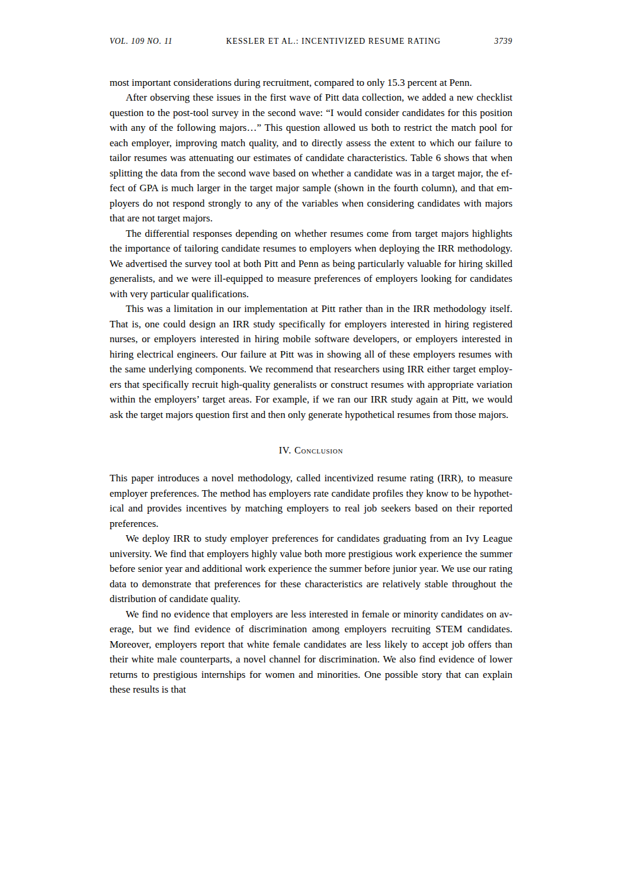VOL. 109 NO. 11 Kessler et al.: Incentivized Resume Rating 3739
most important considerations during recruitment, compared to only 15.3 percent at Penn.
After observing these issues in the first wave of Pitt data collection, we added a new checklist question to the post-tool survey in the second wave: “I would consider candidates for this position with any of the following majors…” This question allowed us both to restrict the match pool for each employer, improving match quality, and to directly assess the extent to which our failure to tailor resumes was attenuating our estimates of candidate characteristics. Table 6 shows that when splitting the data from the second wave based on whether a candidate was in a target major, the effect of GPA is much larger in the target major sample (shown in the fourth column), and that employers do not respond strongly to any of the variables when considering candidates with majors that are not target majors.
The differential responses depending on whether resumes come from target majors highlights the importance of tailoring candidate resumes to employers when deploying the IRR methodology. We advertised the survey tool at both Pitt and Penn as being particularly valuable for hiring skilled generalists, and we were ill-equipped to measure preferences of employers looking for candidates with very particular qualifications.
This was a limitation in our implementation at Pitt rather than in the IRR methodology itself. That is, one could design an IRR study specifically for employers interested in hiring registered nurses, or employers interested in hiring mobile software developers, or employers interested in hiring electrical engineers. Our failure at Pitt was in showing all of these employers resumes with the same underlying components. We recommend that researchers using IRR either target employers that specifically recruit high-quality generalists or construct resumes with appropriate variation within the employers’ target areas. For example, if we ran our IRR study again at Pitt, we would ask the target majors question first and then only generate hypothetical resumes from those majors.
IV. Conclusion
This paper introduces a novel methodology, called incentivized resume rating (IRR), to measure employer preferences. The method has employers rate candidate profiles they know to be hypothetical and provides incentives by matching employers to real job seekers based on their reported preferences.
We deploy IRR to study employer preferences for candidates graduating from an Ivy League university. We find that employers highly value both more prestigious work experience the summer before senior year and additional work experience the summer before junior year. We use our rating data to demonstrate that preferences for these characteristics are relatively stable throughout the distribution of candidate quality.
We find no evidence that employers are less interested in female or minority candidates on average, but we find evidence of discrimination among employers recruiting STEM candidates. Moreover, employers report that white female candidates are less likely to accept job offers than their white male counterparts, a novel channel for discrimination. We also find evidence of lower returns to prestigious internships for women and minorities. One possible story that can explain these results is that